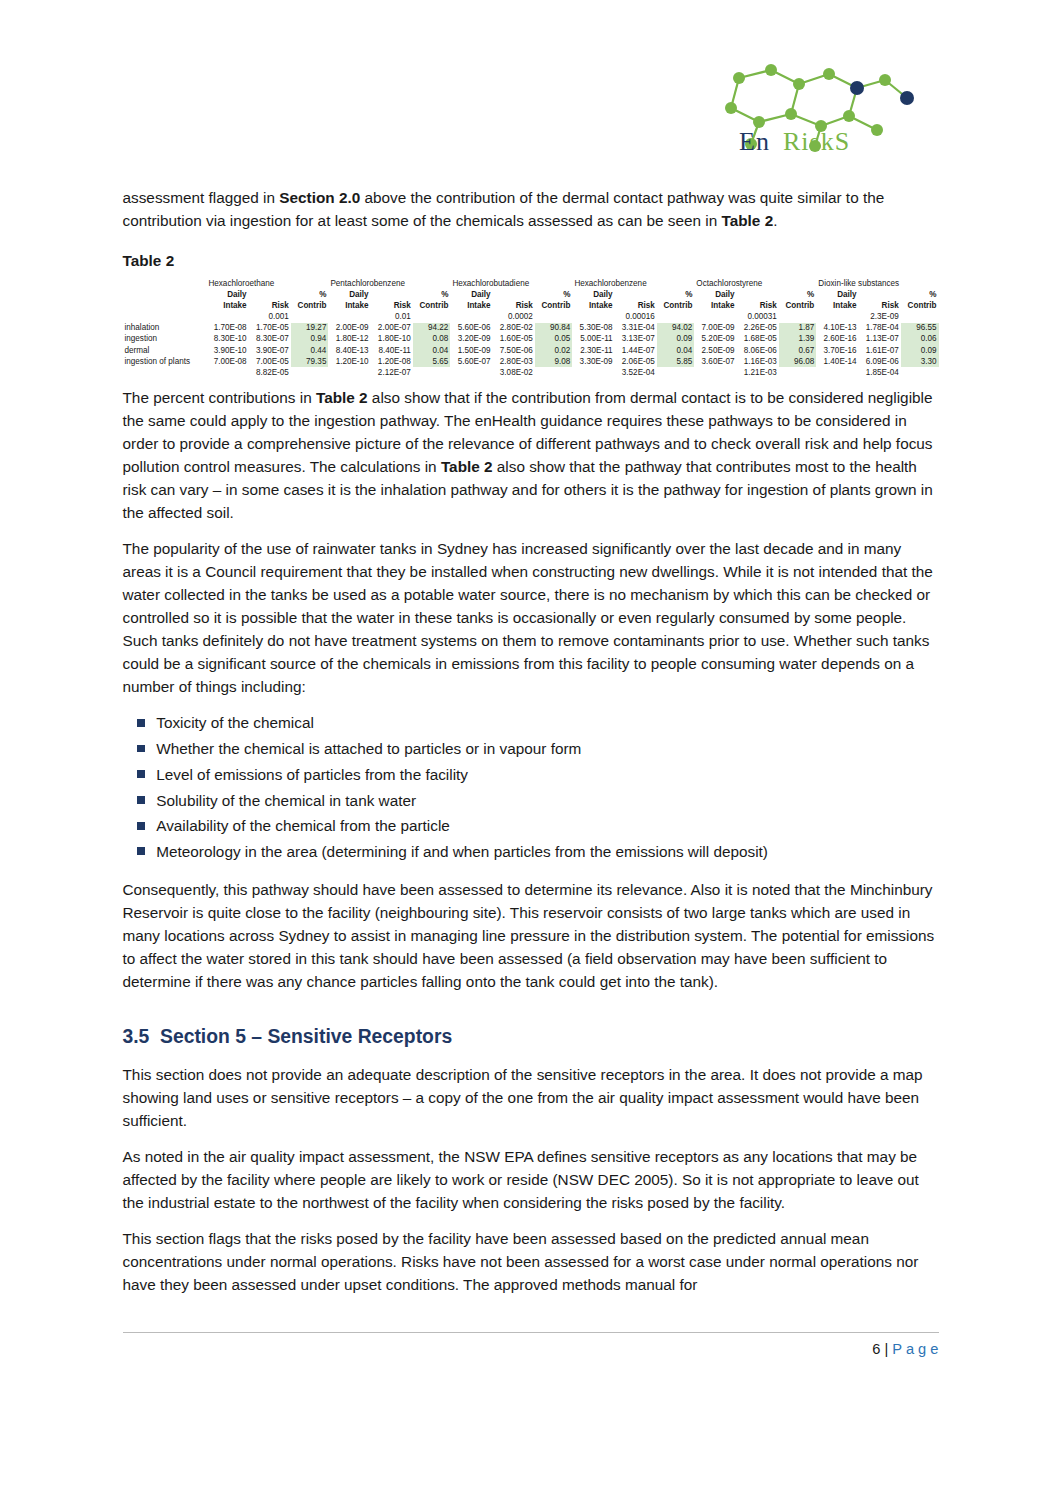En RiskS
assessment flagged in Section 2.0 above the contribution of the dermal contact pathway was quite similar to the contribution via ingestion for at least some of the chemicals assessed as can be seen in Table 2.
Table 2
| | Hexachloroethane | Pentachlorobenzene | Hexachlorobutadiene | Hexachlorobenzene | Octachlorostyrene | Dioxin-like substances |
| --- | --- | --- | --- | --- | --- | --- |
| | Daily | | % | Daily | | % | Daily | | % | Daily | | % | Daily | | % | Daily | | % |
| | Intake | Risk | Contrib | Intake | Risk | Contrib | Intake | Risk | Contrib | Intake | Risk | Contrib | Intake | Risk | Contrib | Intake | Risk | Contrib |
| | | 0.001 | | | 0.01 | | | 0.0002 | | | 0.00016 | | | 0.00031 | | | 2.3E-09 | |
| inhalation | 1.70E-08 | 1.70E-05 | 19.27 | 2.00E-09 | 2.00E-07 | 94.22 | 5.60E-06 | 2.80E-02 | 90.84 | 5.30E-08 | 3.31E-04 | 94.02 | 7.00E-09 | 2.26E-05 | 1.87 | 4.10E-13 | 1.78E-04 | 96.55 |
| ingestion | 8.30E-10 | 8.30E-07 | 0.94 | 1.80E-12 | 1.80E-10 | 0.08 | 3.20E-09 | 1.60E-05 | 0.05 | 5.00E-11 | 3.13E-07 | 0.09 | 5.20E-09 | 1.68E-05 | 1.39 | 2.60E-16 | 1.13E-07 | 0.06 |
| dermal | 3.90E-10 | 3.90E-07 | 0.44 | 8.40E-13 | 8.40E-11 | 0.04 | 1.50E-09 | 7.50E-06 | 0.02 | 2.30E-11 | 1.44E-07 | 0.04 | 2.50E-09 | 8.06E-06 | 0.67 | 3.70E-16 | 1.61E-07 | 0.09 |
| ingestion of plants | 7.00E-08 | 7.00E-05 | 79.35 | 1.20E-10 | 1.20E-08 | 5.65 | 5.60E-07 | 2.80E-03 | 9.08 | 3.30E-09 | 2.06E-05 | 5.85 | 3.60E-07 | 1.16E-03 | 96.08 | 1.40E-14 | 6.09E-06 | 3.30 |
| | | 8.82E-05 | | | 2.12E-07 | | | 3.08E-02 | | | 3.52E-04 | | | 1.21E-03 | | | 1.85E-04 | |
The percent contributions in Table 2 also show that if the contribution from dermal contact is to be considered negligible the same could apply to the ingestion pathway. The enHealth guidance requires these pathways to be considered in order to provide a comprehensive picture of the relevance of different pathways and to check overall risk and help focus pollution control measures. The calculations in Table 2 also show that the pathway that contributes most to the health risk can vary – in some cases it is the inhalation pathway and for others it is the pathway for ingestion of plants grown in the affected soil.
The popularity of the use of rainwater tanks in Sydney has increased significantly over the last decade and in many areas it is a Council requirement that they be installed when constructing new dwellings. While it is not intended that the water collected in the tanks be used as a potable water source, there is no mechanism by which this can be checked or controlled so it is possible that the water in these tanks is occasionally or even regularly consumed by some people. Such tanks definitely do not have treatment systems on them to remove contaminants prior to use. Whether such tanks could be a significant source of the chemicals in emissions from this facility to people consuming water depends on a number of things including:
Toxicity of the chemical
Whether the chemical is attached to particles or in vapour form
Level of emissions of particles from the facility
Solubility of the chemical in tank water
Availability of the chemical from the particle
Meteorology in the area (determining if and when particles from the emissions will deposit)
Consequently, this pathway should have been assessed to determine its relevance. Also it is noted that the Minchinbury Reservoir is quite close to the facility (neighbouring site). This reservoir consists of two large tanks which are used in many locations across Sydney to assist in managing line pressure in the distribution system. The potential for emissions to affect the water stored in this tank should have been assessed (a field observation may have been sufficient to determine if there was any chance particles falling onto the tank could get into the tank).
3.5 Section 5 – Sensitive Receptors
This section does not provide an adequate description of the sensitive receptors in the area. It does not provide a map showing land uses or sensitive receptors – a copy of the one from the air quality impact assessment would have been sufficient.
As noted in the air quality impact assessment, the NSW EPA defines sensitive receptors as any locations that may be affected by the facility where people are likely to work or reside (NSW DEC 2005). So it is not appropriate to leave out the industrial estate to the northwest of the facility when considering the risks posed by the facility.
This section flags that the risks posed by the facility have been assessed based on the predicted annual mean concentrations under normal operations. Risks have not been assessed for a worst case under normal operations nor have they been assessed under upset conditions. The approved methods manual for
6 | P a g e